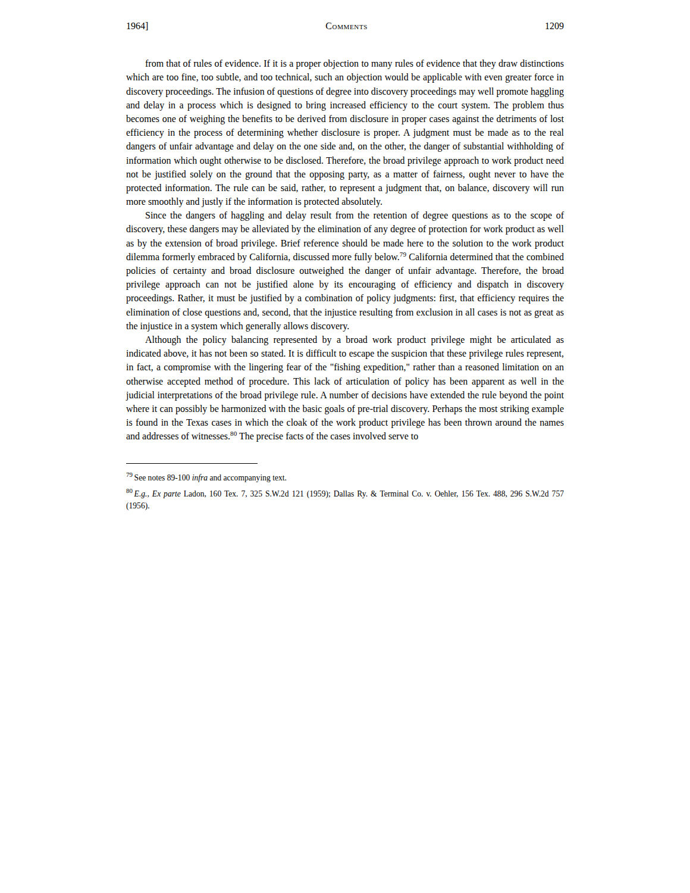1964] Comments 1209
from that of rules of evidence. If it is a proper objection to many rules of evidence that they draw distinctions which are too fine, too subtle, and too technical, such an objection would be applicable with even greater force in discovery proceedings. The infusion of questions of degree into discovery proceedings may well promote haggling and delay in a process which is designed to bring increased efficiency to the court system. The problem thus becomes one of weighing the benefits to be derived from disclosure in proper cases against the detriments of lost efficiency in the process of determining whether disclosure is proper. A judgment must be made as to the real dangers of unfair advantage and delay on the one side and, on the other, the danger of substantial withholding of information which ought otherwise to be disclosed. Therefore, the broad privilege approach to work product need not be justified solely on the ground that the opposing party, as a matter of fairness, ought never to have the protected information. The rule can be said, rather, to represent a judgment that, on balance, discovery will run more smoothly and justly if the information is protected absolutely.
Since the dangers of haggling and delay result from the retention of degree questions as to the scope of discovery, these dangers may be alleviated by the elimination of any degree of protection for work product as well as by the extension of broad privilege. Brief reference should be made here to the solution to the work product dilemma formerly embraced by California, discussed more fully below.79 California determined that the combined policies of certainty and broad disclosure outweighed the danger of unfair advantage. Therefore, the broad privilege approach can not be justified alone by its encouraging of efficiency and dispatch in discovery proceedings. Rather, it must be justified by a combination of policy judgments: first, that efficiency requires the elimination of close questions and, second, that the injustice resulting from exclusion in all cases is not as great as the injustice in a system which generally allows discovery.
Although the policy balancing represented by a broad work product privilege might be articulated as indicated above, it has not been so stated. It is difficult to escape the suspicion that these privilege rules represent, in fact, a compromise with the lingering fear of the "fishing expedition," rather than a reasoned limitation on an otherwise accepted method of procedure. This lack of articulation of policy has been apparent as well in the judicial interpretations of the broad privilege rule. A number of decisions have extended the rule beyond the point where it can possibly be harmonized with the basic goals of pre-trial discovery. Perhaps the most striking example is found in the Texas cases in which the cloak of the work product privilege has been thrown around the names and addresses of witnesses.80 The precise facts of the cases involved serve to
79 See notes 89-100 infra and accompanying text.
80 E.g., Ex parte Ladon, 160 Tex. 7, 325 S.W.2d 121 (1959); Dallas Ry. & Terminal Co. v. Oehler, 156 Tex. 488, 296 S.W.2d 757 (1956).